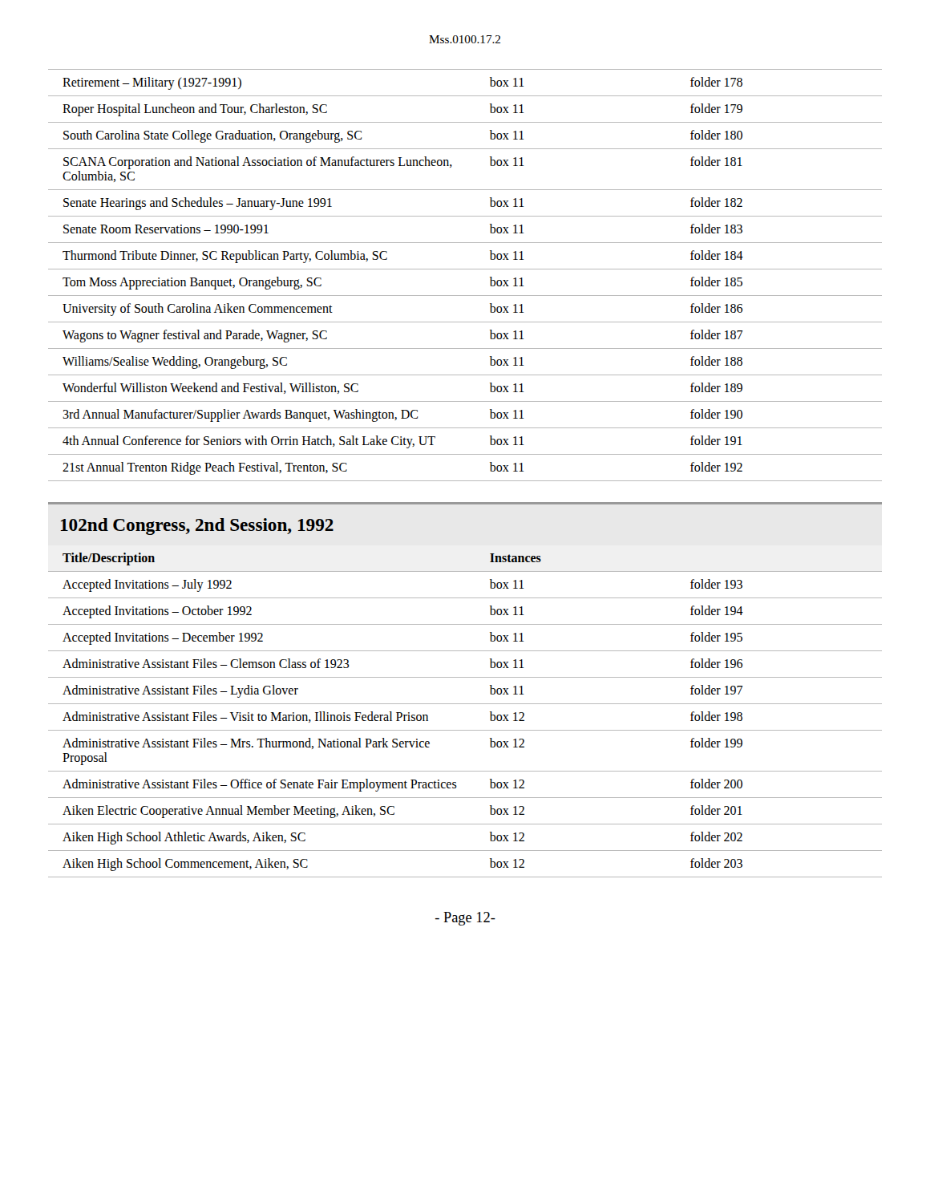Mss.0100.17.2
| Retirement – Military (1927-1991) | box 11 | folder 178 |
| Roper Hospital Luncheon and Tour, Charleston, SC | box 11 | folder 179 |
| South Carolina State College Graduation, Orangeburg, SC | box 11 | folder 180 |
| SCANA Corporation and National Association of Manufacturers Luncheon, Columbia, SC | box 11 | folder 181 |
| Senate Hearings and Schedules – January-June 1991 | box 11 | folder 182 |
| Senate Room Reservations – 1990-1991 | box 11 | folder 183 |
| Thurmond Tribute Dinner, SC Republican Party, Columbia, SC | box 11 | folder 184 |
| Tom Moss Appreciation Banquet, Orangeburg, SC | box 11 | folder 185 |
| University of South Carolina Aiken Commencement | box 11 | folder 186 |
| Wagons to Wagner festival and Parade, Wagner, SC | box 11 | folder 187 |
| Williams/Sealise Wedding, Orangeburg, SC | box 11 | folder 188 |
| Wonderful Williston Weekend and Festival, Williston, SC | box 11 | folder 189 |
| 3rd Annual Manufacturer/Supplier Awards Banquet, Washington, DC | box 11 | folder 190 |
| 4th Annual Conference for Seniors with Orrin Hatch, Salt Lake City, UT | box 11 | folder 191 |
| 21st Annual Trenton Ridge Peach Festival, Trenton, SC | box 11 | folder 192 |
102nd Congress, 2nd Session, 1992
| Title/Description | Instances |
| Accepted Invitations – July 1992 | box 11 | folder 193 |
| Accepted Invitations – October 1992 | box 11 | folder 194 |
| Accepted Invitations – December 1992 | box 11 | folder 195 |
| Administrative Assistant Files – Clemson Class of 1923 | box 11 | folder 196 |
| Administrative Assistant Files – Lydia Glover | box 11 | folder 197 |
| Administrative Assistant Files – Visit to Marion, Illinois Federal Prison | box 12 | folder 198 |
| Administrative Assistant Files – Mrs. Thurmond, National Park Service Proposal | box 12 | folder 199 |
| Administrative Assistant Files – Office of Senate Fair Employment Practices | box 12 | folder 200 |
| Aiken Electric Cooperative Annual Member Meeting, Aiken, SC | box 12 | folder 201 |
| Aiken High School Athletic Awards, Aiken, SC | box 12 | folder 202 |
| Aiken High School Commencement, Aiken, SC | box 12 | folder 203 |
- Page 12-